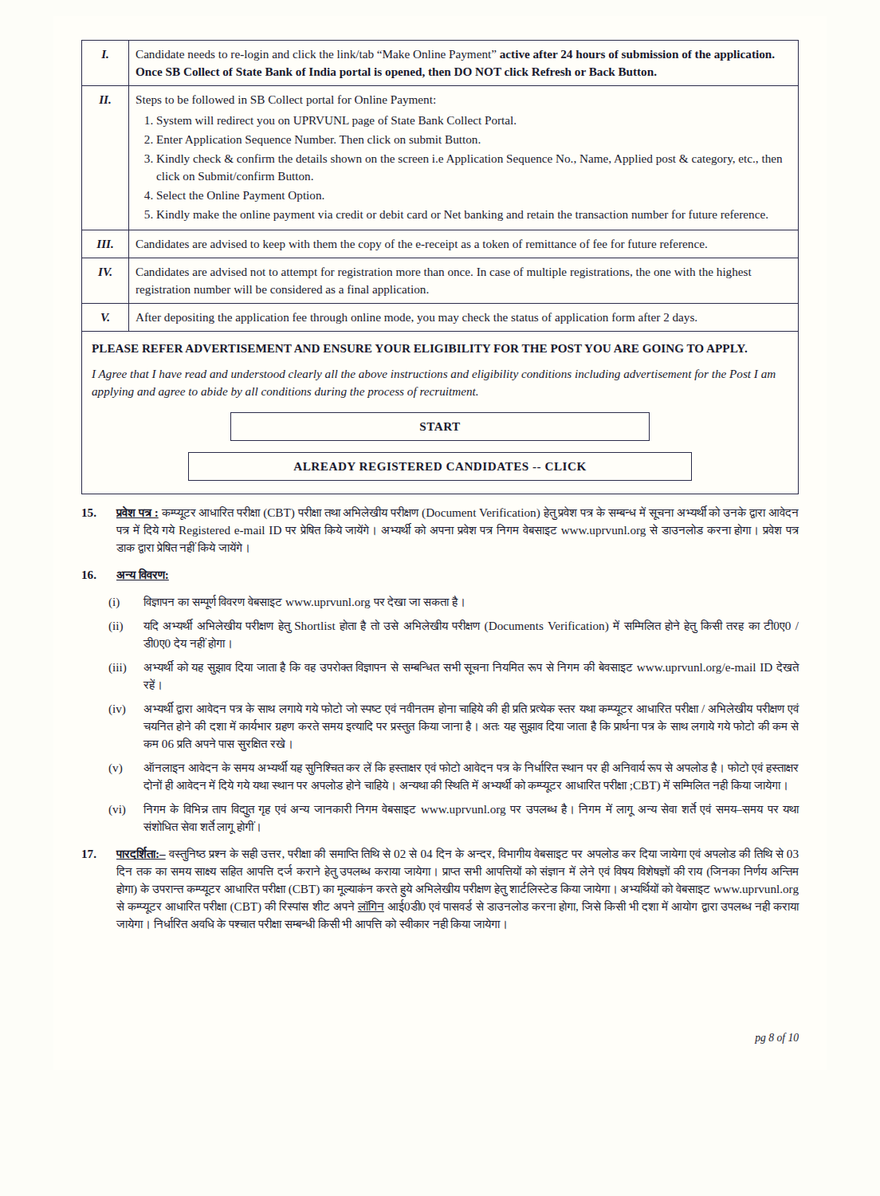| I. | Candidate needs to re-login and click the link/tab “Make Online Payment” active after 24 hours of submission of the application. Once SB Collect of State Bank of India portal is opened, then DO NOT click Refresh or Back Button. |
| II. | Steps to be followed in SB Collect portal for Online Payment: System will redirect you on UPRVUNL page of State Bank Collect Portal. Enter Application Sequence Number. Then click on submit Button. Kindly check & confirm the details shown on the screen i.e Application Sequence No., Name, Applied post & category, etc., then click on Submit/confirm Button. Select the Online Payment Option. Kindly make the online payment via credit or debit card or Net banking and retain the transaction number for future reference. |
| III. | Candidates are advised to keep with them the copy of the e-receipt as a token of remittance of fee for future reference. |
| IV. | Candidates are advised not to attempt for registration more than once. In case of multiple registrations, the one with the highest registration number will be considered as a final application. |
| V. | After depositing the application fee through online mode, you may check the status of application form after 2 days. |
PLEASE REFER ADVERTISEMENT AND ENSURE YOUR ELIGIBILITY FOR THE POST YOU ARE GOING TO APPLY.
I Agree that I have read and understood clearly all the above instructions and eligibility conditions including advertisement for the Post I am applying and agree to abide by all conditions during the process of recruitment.
START
ALREADY REGISTERED CANDIDATES -- CLICK
15.
प्रवेश पत्र : कम्प्यूटर आधारित परीक्षा (CBT) परीक्षा तथा अभिलेखीय परीक्षण (Document Verification) हेतु प्रवेश पत्र के सम्बन्ध में सूचना अभ्यर्थी को उनके द्वारा आवेदन पत्र में दिये गये Registered e-mail ID पर प्रेषित किये जायेंगे। अभ्यर्थी को अपना प्रवेश पत्र निगम वेबसाइट www.uprvunl.org से डाउनलोड करना होगा। प्रवेश पत्र डाक द्वारा प्रेषित नहीं किये जायेंगे।
16.
अन्य विवरण:
(i)
विज्ञापन का सम्पूर्ण विवरण वेबसाइट www.uprvunl.org पर देखा जा सकता है।
(ii)
यदि अभ्यर्थी अभिलेखीय परीक्षण हेतु Shortlist होता है तो उसे अभिलेखीय परीक्षण (Documents Verification) में सम्मिलित होने हेतु किसी तरह का टी0ए0 / डी0ए0 देय नहीं होगा।
(iii)
अभ्यर्थी को यह सुझाव दिया जाता है कि वह उपरोक्त विज्ञापन से सम्बन्धित सभी सूचना नियमित रूप से निगम की बेवसाइट www.uprvunl.org/e-mail ID देखते रहें।
(iv)
अभ्यर्थी द्वारा आवेदन पत्र के साथ लगाये गये फोटो जो स्पष्ट एवं नवीनतम होना चाहिये की ही प्रति प्रत्येक स्तर यथा कम्प्यूटर आधारित परीक्षा / अभिलेखीय परीक्षण एवं चयनित होने की दशा में कार्यभार ग्रहण करते समय इत्यादि पर प्रस्तुत किया जाना है। अतः यह सुझाव दिया जाता है कि प्रार्थना पत्र के साथ लगाये गये फोटो की कम से कम 06 प्रति अपने पास सुरक्षित रखे।
(v)
ऑनलाइन आवेदन के समय अभ्यर्थी यह सुनिश्चित कर लें कि हस्ताक्षर एवं फोटो आवेदन पत्र के निर्धारित स्थान पर ही अनिवार्य रूप से अपलोड है। फोटो एवं हस्ताक्षर दोनों ही आवेदन में दिये गये यथा स्थान पर अपलोड होने चाहिये। अन्यथा की स्थिति में अभ्यर्थी को कम्प्यूटर आधारित परीक्षा ;CBT) में सम्मिलित नही किया जायेगा।
(vi)
निगम के विभिन्न ताप विद्युत गृह एवं अन्य जानकारी निगम वेबसाइट www.uprvunl.org पर उपलब्ध है। निगम में लागू अन्य सेवा शर्ते एवं समय–समय पर यथा संशोधित सेवा शर्ते लागू होगीं।
17.
पारदर्शिता:– वस्तुनिष्ठ प्रश्न के सही उत्तर, परीक्षा की समाप्ति तिथि से 02 से 04 दिन के अन्दर, विभागीय वेबसाइट पर अपलोड कर दिया जायेगा एवं अपलोड की तिथि से 03 दिन तक का समय साक्ष्य सहित आपत्ति दर्ज कराने हेतु उपलब्ध कराया जायेगा। प्राप्त सभी आपत्तियों को संज्ञान में लेने एवं विषय विशेषज्ञों की राय (जिनका निर्णय अन्तिम होगा) के उपरान्त कम्प्यूटर आधारित परीक्षा (CBT) का मूल्याकंन करते हुये अभिलेखीय परीक्षण हेतु शार्टलिस्टेड किया जायेगा। अभ्यर्थियों को वेबसाइट www.uprvunl.org से कम्प्यूटर आधारित परीक्षा (CBT) की रिस्पांस शीट अपने लॉगिन आई0डी0 एवं पासवर्ड से डाउनलोड करना होगा, जिसे किसी भी दशा में आयोग द्वारा उपलब्ध नही कराया जायेगा। निर्धारित अवधि के पश्चात परीक्षा सम्बन्धी किसी भी आपत्ति को स्वीकार नही किया जायेगा।
pg 8 of 10